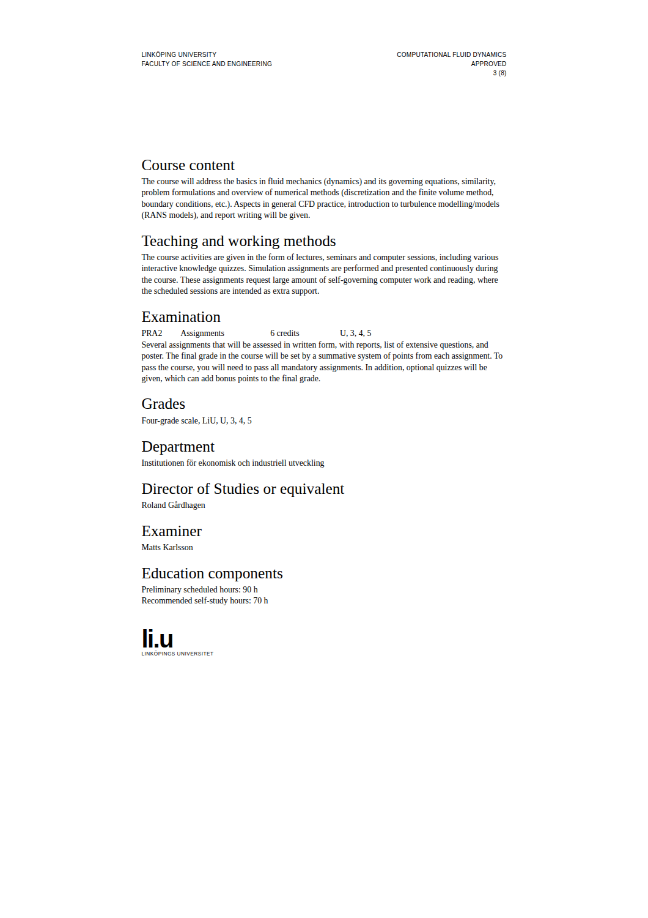LINKÖPING UNIVERSITY
FACULTY OF SCIENCE AND ENGINEERING
COMPUTATIONAL FLUID DYNAMICS
APPROVED
3 (8)
Course content
The course will address the basics in fluid mechanics (dynamics) and its governing equations, similarity, problem formulations and overview of numerical methods (discretization and the finite volume method, boundary conditions, etc.). Aspects in general CFD practice, introduction to turbulence modelling/models (RANS models), and report writing will be given.
Teaching and working methods
The course activities are given in the form of lectures, seminars and computer sessions, including various interactive knowledge quizzes. Simulation assignments are performed and presented continuously during the course. These assignments request large amount of self-governing computer work and reading, where the scheduled sessions are intended as extra support.
Examination
PRA2 Assignments 6 credits U, 3, 4, 5
Several assignments that will be assessed in written form, with reports, list of extensive questions, and poster. The final grade in the course will be set by a summative system of points from each assignment. To pass the course, you will need to pass all mandatory assignments. In addition, optional quizzes will be given, which can add bonus points to the final grade.
Grades
Four-grade scale, LiU, U, 3, 4, 5
Department
Institutionen för ekonomisk och industriell utveckling
Director of Studies or equivalent
Roland Gårdhagen
Examiner
Matts Karlsson
Education components
Preliminary scheduled hours: 90 h
Recommended self-study hours: 70 h
li.u
LINKÖPINGS UNIVERSITET